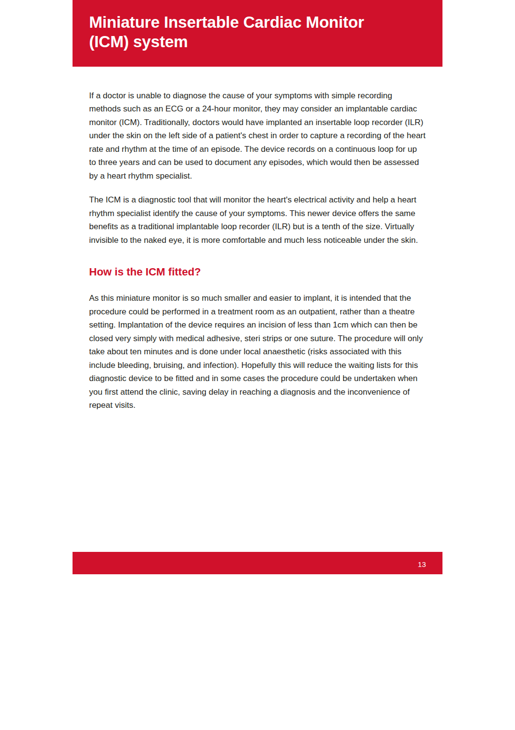Miniature Insertable Cardiac Monitor
(ICM) system
If a doctor is unable to diagnose the cause of your symptoms with simple recording methods such as an ECG or a 24-hour monitor, they may consider an implantable cardiac monitor (ICM). Traditionally, doctors would have implanted an insertable loop recorder (ILR) under the skin on the left side of a patient's chest in order to capture a recording of the heart rate and rhythm at the time of an episode. The device records on a continuous loop for up to three years and can be used to document any episodes, which would then be assessed by a heart rhythm specialist.
The ICM is a diagnostic tool that will monitor the heart's electrical activity and help a heart rhythm specialist identify the cause of your symptoms. This newer device offers the same benefits as a traditional implantable loop recorder (ILR) but is a tenth of the size. Virtually invisible to the naked eye, it is more comfortable and much less noticeable under the skin.
How is the ICM fitted?
As this miniature monitor is so much smaller and easier to implant, it is intended that the procedure could be performed in a treatment room as an outpatient, rather than a theatre setting. Implantation of the device requires an incision of less than 1cm which can then be closed very simply with medical adhesive, steri strips or one suture. The procedure will only take about ten minutes and is done under local anaesthetic (risks associated with this include bleeding, bruising, and infection). Hopefully this will reduce the waiting lists for this diagnostic device to be fitted and in some cases the procedure could be undertaken when you first attend the clinic, saving delay in reaching a diagnosis and the inconvenience of repeat visits.
13